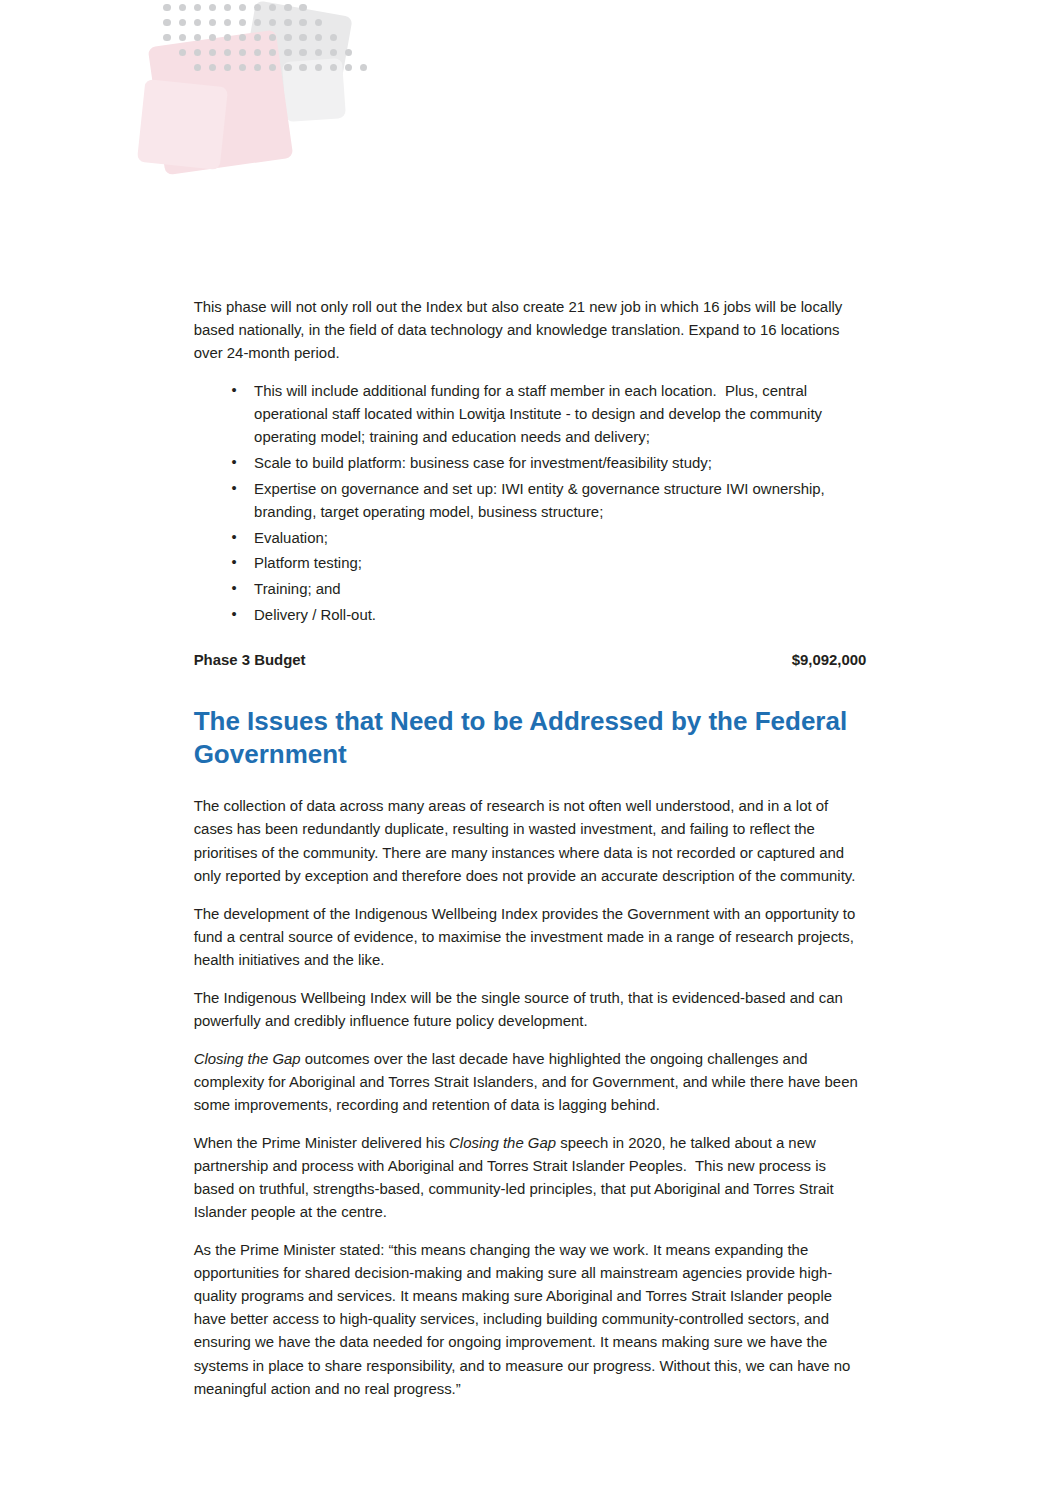This phase will not only roll out the Index but also create 21 new job in which 16 jobs will be locally based nationally, in the field of data technology and knowledge translation. Expand to 16 locations over 24-month period.
This will include additional funding for a staff member in each location. Plus, central operational staff located within Lowitja Institute - to design and develop the community operating model; training and education needs and delivery;
Scale to build platform: business case for investment/feasibility study;
Expertise on governance and set up: IWI entity & governance structure IWI ownership, branding, target operating model, business structure;
Evaluation;
Platform testing;
Training; and
Delivery / Roll-out.
Phase 3 Budget $9,092,000
The Issues that Need to be Addressed by the Federal Government
The collection of data across many areas of research is not often well understood, and in a lot of cases has been redundantly duplicate, resulting in wasted investment, and failing to reflect the prioritises of the community. There are many instances where data is not recorded or captured and only reported by exception and therefore does not provide an accurate description of the community.
The development of the Indigenous Wellbeing Index provides the Government with an opportunity to fund a central source of evidence, to maximise the investment made in a range of research projects, health initiatives and the like.
The Indigenous Wellbeing Index will be the single source of truth, that is evidenced-based and can powerfully and credibly influence future policy development.
Closing the Gap outcomes over the last decade have highlighted the ongoing challenges and complexity for Aboriginal and Torres Strait Islanders, and for Government, and while there have been some improvements, recording and retention of data is lagging behind.
When the Prime Minister delivered his Closing the Gap speech in 2020, he talked about a new partnership and process with Aboriginal and Torres Strait Islander Peoples. This new process is based on truthful, strengths-based, community-led principles, that put Aboriginal and Torres Strait Islander people at the centre.
As the Prime Minister stated: “this means changing the way we work. It means expanding the opportunities for shared decision-making and making sure all mainstream agencies provide high-quality programs and services. It means making sure Aboriginal and Torres Strait Islander people have better access to high-quality services, including building community-controlled sectors, and ensuring we have the data needed for ongoing improvement. It means making sure we have the systems in place to share responsibility, and to measure our progress. Without this, we can have no meaningful action and no real progress.”